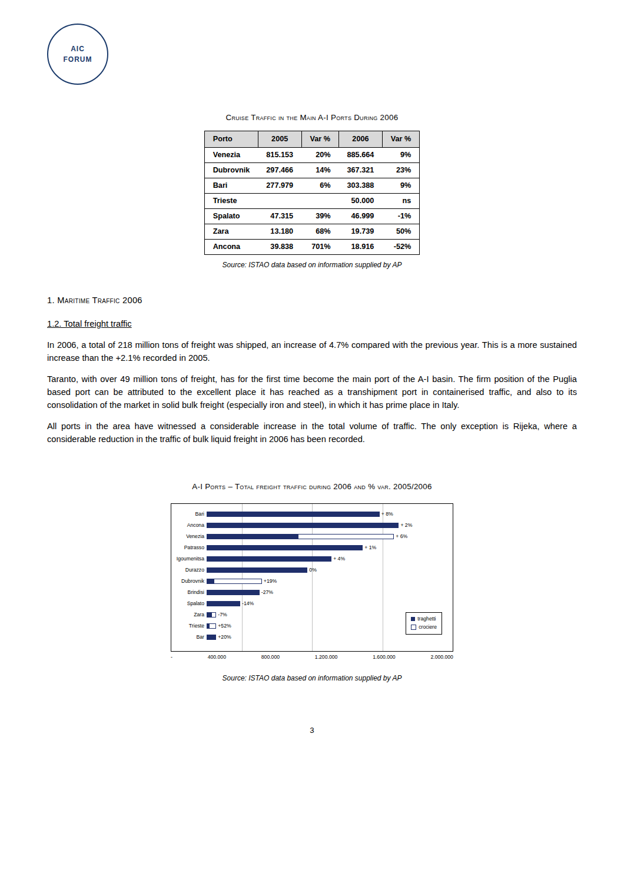AIC
FORUM
Cruise Traffic in the Main A-I Ports During 2006
| Porto | 2005 | Var % | 2006 | Var % |
| --- | --- | --- | --- | --- |
| Venezia | 815.153 | 20% | 885.664 | 9% |
| Dubrovnik | 297.466 | 14% | 367.321 | 23% |
| Bari | 277.979 | 6% | 303.388 | 9% |
| Trieste | | | 50.000 | ns |
| Spalato | 47.315 | 39% | 46.999 | -1% |
| Zara | 13.180 | 68% | 19.739 | 50% |
| Ancona | 39.838 | 701% | 18.916 | -52% |
Source: ISTAO data based on information supplied by AP
1. Maritime Traffic 2006
1.2. Total freight traffic
In 2006, a total of 218 million tons of freight was shipped, an increase of 4.7% compared with the previous year. This is a more sustained increase than the +2.1% recorded in 2005.
Taranto, with over 49 million tons of freight, has for the first time become the main port of the A-I basin. The firm position of the Puglia based port can be attributed to the excellent place it has reached as a transhipment port in containerised traffic, and also to its consolidation of the market in solid bulk freight (especially iron and steel), in which it has prime place in Italy.
All ports in the area have witnessed a considerable increase in the total volume of traffic. The only exception is Rijeka, where a considerable reduction in the traffic of bulk liquid freight in 2006 has been recorded.
A-I Ports – Total freight traffic during 2006 and % var. 2005/2006
Bari + 8%
Ancona + 2%
Venezia + 6%
Patrasso + 1%
Igoumenitsa + 4%
Durazzo 0%
Dubrovnik +19%
Brindisi -27%
Spalato -14%
Zara -7%
Trieste +52%
Bar +20%
traghetti
crociere
- 400.000 800.000 1.200.000 1.600.000 2.000.000
Source: ISTAO data based on information supplied by AP
3